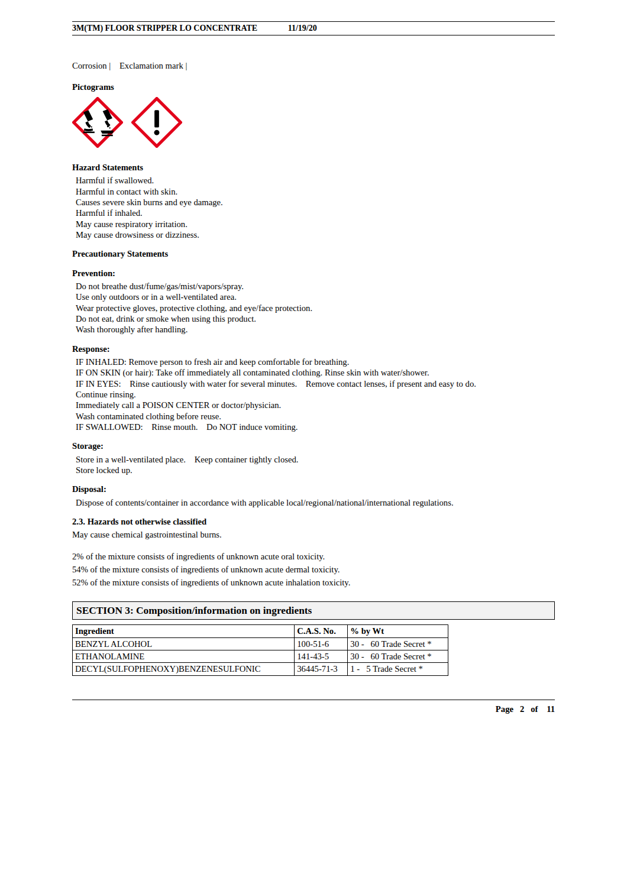3M(TM) FLOOR STRIPPER LO CONCENTRATE 11/19/20
Corrosion | Exclamation mark |
Pictograms
Hazard Statements
Harmful if swallowed.
Harmful in contact with skin.
Causes severe skin burns and eye damage.
Harmful if inhaled.
May cause respiratory irritation.
May cause drowsiness or dizziness.
Precautionary Statements
Prevention:
Do not breathe dust/fume/gas/mist/vapors/spray.
Use only outdoors or in a well-ventilated area.
Wear protective gloves, protective clothing, and eye/face protection.
Do not eat, drink or smoke when using this product.
Wash thoroughly after handling.
Response:
IF INHALED: Remove person to fresh air and keep comfortable for breathing.
IF ON SKIN (or hair): Take off immediately all contaminated clothing. Rinse skin with water/shower.
IF IN EYES: Rinse cautiously with water for several minutes. Remove contact lenses, if present and easy to do.
Continue rinsing.
Immediately call a POISON CENTER or doctor/physician.
Wash contaminated clothing before reuse.
IF SWALLOWED: Rinse mouth. Do NOT induce vomiting.
Storage:
Store in a well-ventilated place. Keep container tightly closed.
Store locked up.
Disposal:
Dispose of contents/container in accordance with applicable local/regional/national/international regulations.
2.3. Hazards not otherwise classified
May cause chemical gastrointestinal burns.
2% of the mixture consists of ingredients of unknown acute oral toxicity.
54% of the mixture consists of ingredients of unknown acute dermal toxicity.
52% of the mixture consists of ingredients of unknown acute inhalation toxicity.
SECTION 3: Composition/information on ingredients
| Ingredient | C.A.S. No. | % by Wt |
| --- | --- | --- |
| BENZYL ALCOHOL | 100-51-6 | 30 - 60 Trade Secret * |
| ETHANOLAMINE | 141-43-5 | 30 - 60 Trade Secret * |
| DECYL(SULFOPHENOXY)BENZENESULFONIC | 36445-71-3 | 1 - 5 Trade Secret * |
Page 2 of 11